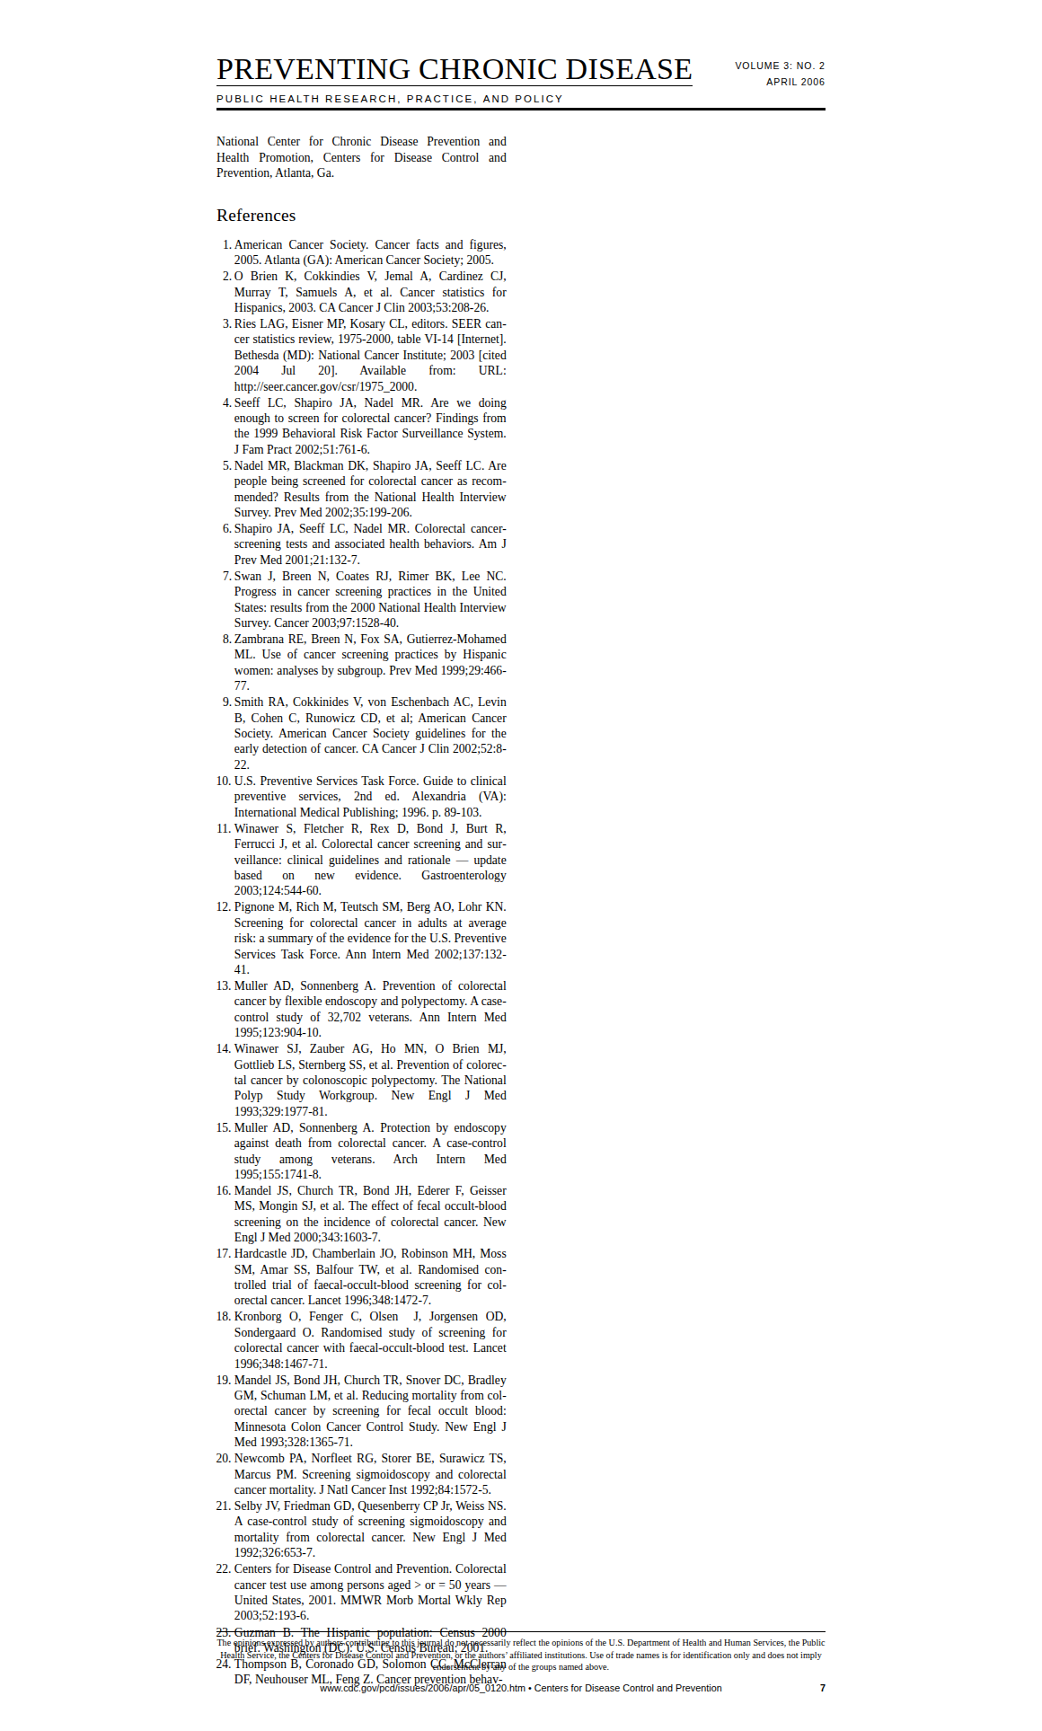PREVENTING CHRONIC DISEASE
PUBLIC HEALTH RESEARCH, PRACTICE, AND POLICY
VOLUME 3: NO. 2
APRIL 2006
National Center for Chronic Disease Prevention and Health Promotion, Centers for Disease Control and Prevention, Atlanta, Ga.
References
American Cancer Society. Cancer facts and figures, 2005. Atlanta (GA): American Cancer Society; 2005.
O Brien K, Cokkindies V, Jemal A, Cardinez CJ, Murray T, Samuels A, et al. Cancer statistics for Hispanics, 2003. CA Cancer J Clin 2003;53:208-26.
Ries LAG, Eisner MP, Kosary CL, editors. SEER cancer statistics review, 1975-2000, table VI-14 [Internet]. Bethesda (MD): National Cancer Institute; 2003 [cited 2004 Jul 20]. Available from: URL: http://seer.cancer.gov/csr/1975_2000.
Seeff LC, Shapiro JA, Nadel MR. Are we doing enough to screen for colorectal cancer? Findings from the 1999 Behavioral Risk Factor Surveillance System. J Fam Pract 2002;51:761-6.
Nadel MR, Blackman DK, Shapiro JA, Seeff LC. Are people being screened for colorectal cancer as recommended? Results from the National Health Interview Survey. Prev Med 2002;35:199-206.
Shapiro JA, Seeff LC, Nadel MR. Colorectal cancer-screening tests and associated health behaviors. Am J Prev Med 2001;21:132-7.
Swan J, Breen N, Coates RJ, Rimer BK, Lee NC. Progress in cancer screening practices in the United States: results from the 2000 National Health Interview Survey. Cancer 2003;97:1528-40.
Zambrana RE, Breen N, Fox SA, Gutierrez-Mohamed ML. Use of cancer screening practices by Hispanic women: analyses by subgroup. Prev Med 1999;29:466-77.
Smith RA, Cokkinides V, von Eschenbach AC, Levin B, Cohen C, Runowicz CD, et al; American Cancer Society. American Cancer Society guidelines for the early detection of cancer. CA Cancer J Clin 2002;52:8-22.
U.S. Preventive Services Task Force. Guide to clinical preventive services, 2nd ed. Alexandria (VA): International Medical Publishing; 1996. p. 89-103.
Winawer S, Fletcher R, Rex D, Bond J, Burt R, Ferrucci J, et al. Colorectal cancer screening and surveillance: clinical guidelines and rationale — update based on new evidence. Gastroenterology 2003;124:544-60.
Pignone M, Rich M, Teutsch SM, Berg AO, Lohr KN. Screening for colorectal cancer in adults at average risk: a summary of the evidence for the U.S. Preventive Services Task Force. Ann Intern Med 2002;137:132-41.
Muller AD, Sonnenberg A. Prevention of colorectal cancer by flexible endoscopy and polypectomy. A case-control study of 32,702 veterans. Ann Intern Med 1995;123:904-10.
Winawer SJ, Zauber AG, Ho MN, O Brien MJ, Gottlieb LS, Sternberg SS, et al. Prevention of colorectal cancer by colonoscopic polypectomy. The National Polyp Study Workgroup. New Engl J Med 1993;329:1977-81.
Muller AD, Sonnenberg A. Protection by endoscopy against death from colorectal cancer. A case-control study among veterans. Arch Intern Med 1995;155:1741-8.
Mandel JS, Church TR, Bond JH, Ederer F, Geisser MS, Mongin SJ, et al. The effect of fecal occult-blood screening on the incidence of colorectal cancer. New Engl J Med 2000;343:1603-7.
Hardcastle JD, Chamberlain JO, Robinson MH, Moss SM, Amar SS, Balfour TW, et al. Randomised controlled trial of faecal-occult-blood screening for colorectal cancer. Lancet 1996;348:1472-7.
Kronborg O, Fenger C, Olsen J, Jorgensen OD, Sondergaard O. Randomised study of screening for colorectal cancer with faecal-occult-blood test. Lancet 1996;348:1467-71.
Mandel JS, Bond JH, Church TR, Snover DC, Bradley GM, Schuman LM, et al. Reducing mortality from colorectal cancer by screening for fecal occult blood: Minnesota Colon Cancer Control Study. New Engl J Med 1993;328:1365-71.
Newcomb PA, Norfleet RG, Storer BE, Surawicz TS, Marcus PM. Screening sigmoidoscopy and colorectal cancer mortality. J Natl Cancer Inst 1992;84:1572-5.
Selby JV, Friedman GD, Quesenberry CP Jr, Weiss NS. A case-control study of screening sigmoidoscopy and mortality from colorectal cancer. New Engl J Med 1992;326:653-7.
Centers for Disease Control and Prevention. Colorectal cancer test use among persons aged > or = 50 years — United States, 2001. MMWR Morb Mortal Wkly Rep 2003;52:193-6.
Guzman B. The Hispanic population: Census 2000 brief. Washington (DC): U.S. Census Bureau; 2001.
Thompson B, Coronado GD, Solomon CC, McClerran DF, Neuhouser ML, Feng Z. Cancer prevention behav-
The opinions expressed by authors contributing to this journal do not necessarily reflect the opinions of the U.S. Department of Health and Human Services, the Public Health Service, the Centers for Disease Control and Prevention, or the authors’ affiliated institutions. Use of trade names is for identification only and does not imply endorsement by any of the groups named above.
www.cdc.gov/pcd/issues/2006/apr/05_0120.htm • Centers for Disease Control and Prevention 7